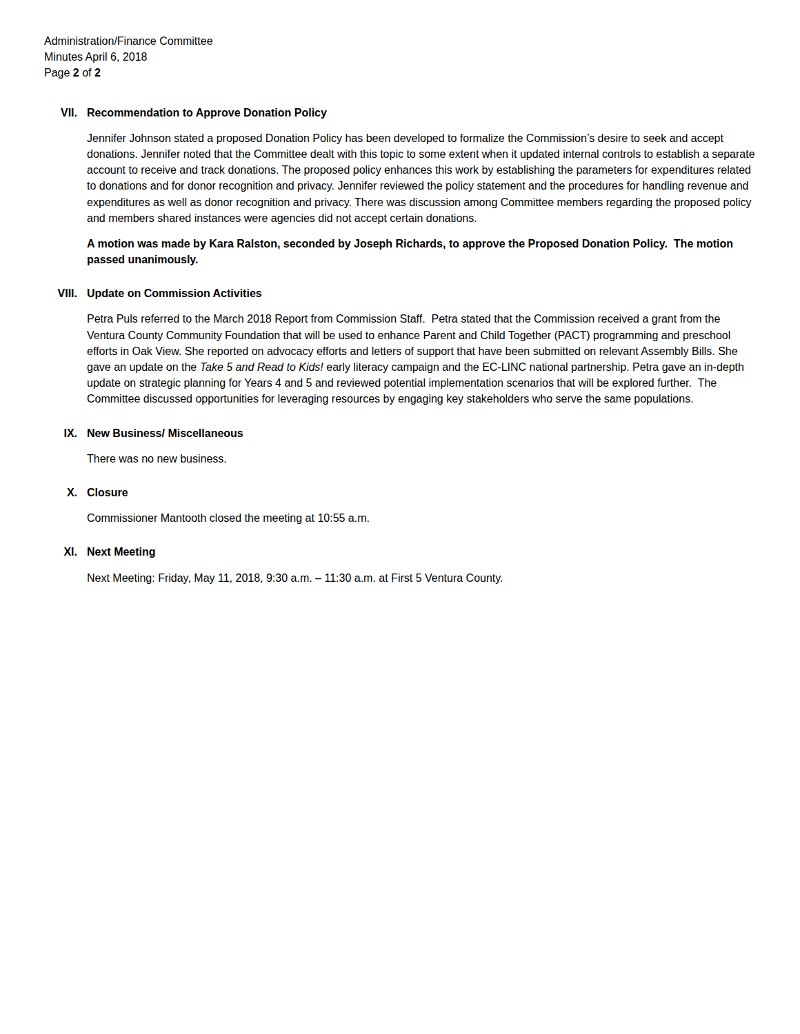Administration/Finance Committee
Minutes April 6, 2018
Page 2 of 2
VII.
Recommendation to Approve Donation Policy
Jennifer Johnson stated a proposed Donation Policy has been developed to formalize the Commission’s desire to seek and accept donations. Jennifer noted that the Committee dealt with this topic to some extent when it updated internal controls to establish a separate account to receive and track donations. The proposed policy enhances this work by establishing the parameters for expenditures related to donations and for donor recognition and privacy. Jennifer reviewed the policy statement and the procedures for handling revenue and expenditures as well as donor recognition and privacy. There was discussion among Committee members regarding the proposed policy and members shared instances were agencies did not accept certain donations.
A motion was made by Kara Ralston, seconded by Joseph Richards, to approve the Proposed Donation Policy. The motion passed unanimously.
VIII.
Update on Commission Activities
Petra Puls referred to the March 2018 Report from Commission Staff. Petra stated that the Commission received a grant from the Ventura County Community Foundation that will be used to enhance Parent and Child Together (PACT) programming and preschool efforts in Oak View. She reported on advocacy efforts and letters of support that have been submitted on relevant Assembly Bills. She gave an update on the Take 5 and Read to Kids! early literacy campaign and the EC-LINC national partnership. Petra gave an in-depth update on strategic planning for Years 4 and 5 and reviewed potential implementation scenarios that will be explored further. The Committee discussed opportunities for leveraging resources by engaging key stakeholders who serve the same populations.
IX.
New Business/ Miscellaneous
There was no new business.
X.
Closure
Commissioner Mantooth closed the meeting at 10:55 a.m.
XI.
Next Meeting
Next Meeting: Friday, May 11, 2018, 9:30 a.m. – 11:30 a.m. at First 5 Ventura County.